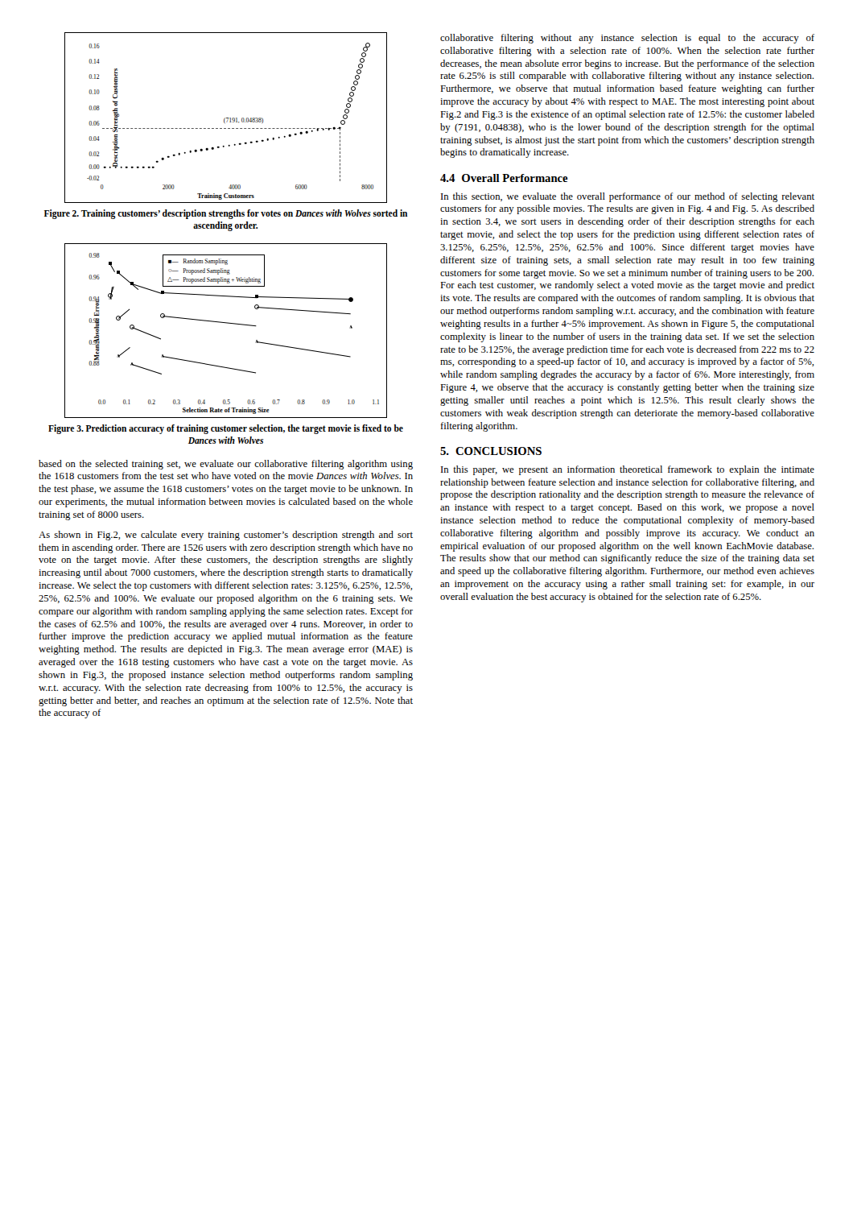Description Strength of Customers
Training Customers
0.16
0.14
0.12
0.10
0.08
0.06
0.04
0.02
0.00
-0.02
0
2000
4000
6000
8000
(7191, 0.04838)
Figure 2. Training customers’ description strengths for votes on Dances with Wolves sorted in ascending order.
Mean Absolute Error
Selection Rate of Training Size
0.98
0.96
0.94
0.92
0.90
0.88
0.0
0.1
0.2
0.3
0.4
0.5
0.6
0.7
0.8
0.9
1.0
1.1
■—Random Sampling
○—Proposed Sampling
△—Proposed Sampling + Weighting
Figure 3. Prediction accuracy of training customer selection, the target movie is fixed to be Dances with Wolves
based on the selected training set, we evaluate our collaborative filtering algorithm using the 1618 customers from the test set who have voted on the movie Dances with Wolves. In the test phase, we assume the 1618 customers’ votes on the target movie to be unknown. In our experiments, the mutual information between movies is calculated based on the whole training set of 8000 users.
As shown in Fig.2, we calculate every training customer’s description strength and sort them in ascending order. There are 1526 users with zero description strength which have no vote on the target movie. After these customers, the description strengths are slightly increasing until about 7000 customers, where the description strength starts to dramatically increase. We select the top customers with different selection rates: 3.125%, 6.25%, 12.5%, 25%, 62.5% and 100%. We evaluate our proposed algorithm on the 6 training sets. We compare our algorithm with random sampling applying the same selection rates. Except for the cases of 62.5% and 100%, the results are averaged over 4 runs. Moreover, in order to further improve the prediction accuracy we applied mutual information as the feature weighting method. The results are depicted in Fig.3. The mean average error (MAE) is averaged over the 1618 testing customers who have cast a vote on the target movie. As shown in Fig.3, the proposed instance selection method outperforms random sampling w.r.t. accuracy. With the selection rate decreasing from 100% to 12.5%, the accuracy is getting better and better, and reaches an optimum at the selection rate of 12.5%. Note that the accuracy of
collaborative filtering without any instance selection is equal to the accuracy of collaborative filtering with a selection rate of 100%. When the selection rate further decreases, the mean absolute error begins to increase. But the performance of the selection rate 6.25% is still comparable with collaborative filtering without any instance selection. Furthermore, we observe that mutual information based feature weighting can further improve the accuracy by about 4% with respect to MAE. The most interesting point about Fig.2 and Fig.3 is the existence of an optimal selection rate of 12.5%: the customer labeled by (7191, 0.04838), who is the lower bound of the description strength for the optimal training subset, is almost just the start point from which the customers’ description strength begins to dramatically increase.
4.4 Overall Performance
In this section, we evaluate the overall performance of our method of selecting relevant customers for any possible movies. The results are given in Fig. 4 and Fig. 5. As described in section 3.4, we sort users in descending order of their description strengths for each target movie, and select the top users for the prediction using different selection rates of 3.125%, 6.25%, 12.5%, 25%, 62.5% and 100%. Since different target movies have different size of training sets, a small selection rate may result in too few training customers for some target movie. So we set a minimum number of training users to be 200. For each test customer, we randomly select a voted movie as the target movie and predict its vote. The results are compared with the outcomes of random sampling. It is obvious that our method outperforms random sampling w.r.t. accuracy, and the combination with feature weighting results in a further 4~5% improvement. As shown in Figure 5, the computational complexity is linear to the number of users in the training data set. If we set the selection rate to be 3.125%, the average prediction time for each vote is decreased from 222 ms to 22 ms, corresponding to a speed-up factor of 10, and accuracy is improved by a factor of 5%, while random sampling degrades the accuracy by a factor of 6%. More interestingly, from Figure 4, we observe that the accuracy is constantly getting better when the training size getting smaller until reaches a point which is 12.5%. This result clearly shows the customers with weak description strength can deteriorate the memory-based collaborative filtering algorithm.
5. CONCLUSIONS
In this paper, we present an information theoretical framework to explain the intimate relationship between feature selection and instance selection for collaborative filtering, and propose the description rationality and the description strength to measure the relevance of an instance with respect to a target concept. Based on this work, we propose a novel instance selection method to reduce the computational complexity of memory-based collaborative filtering algorithm and possibly improve its accuracy. We conduct an empirical evaluation of our proposed algorithm on the well known EachMovie database. The results show that our method can significantly reduce the size of the training data set and speed up the collaborative filtering algorithm. Furthermore, our method even achieves an improvement on the accuracy using a rather small training set: for example, in our overall evaluation the best accuracy is obtained for the selection rate of 6.25%.